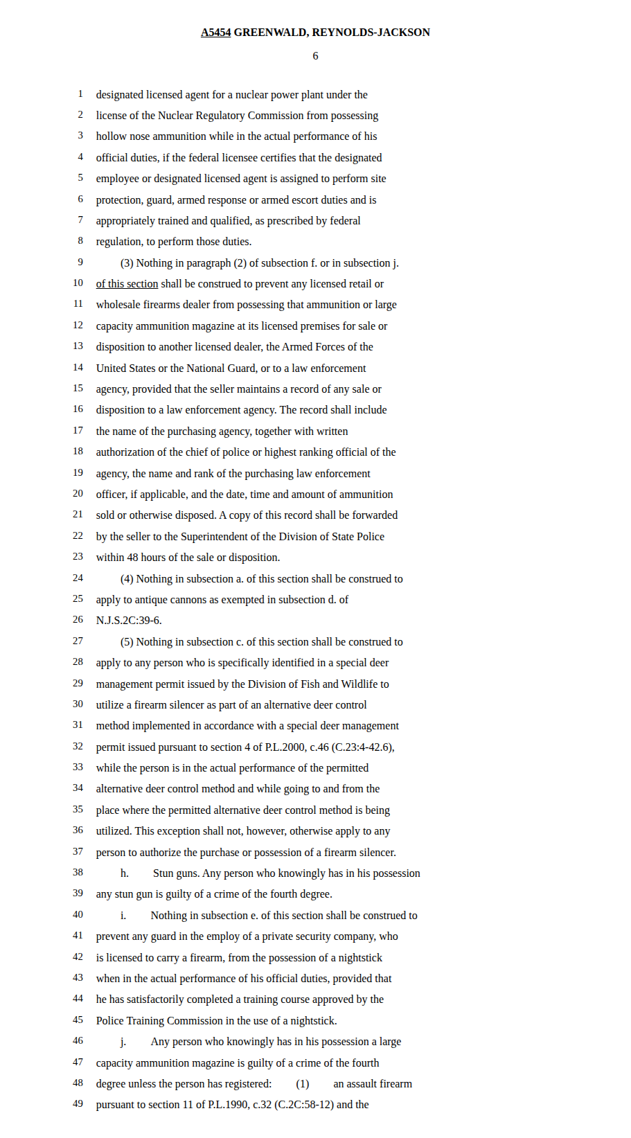A5454 GREENWALD, REYNOLDS-JACKSON
6
designated licensed agent for a nuclear power plant under the
license of the Nuclear Regulatory Commission from possessing
hollow nose ammunition while in the actual performance of his
official duties, if the federal licensee certifies that the designated
employee or designated licensed agent is assigned to perform site
protection, guard, armed response or armed escort duties and is
appropriately trained and qualified, as prescribed by federal
regulation, to perform those duties.
(3) Nothing in paragraph (2) of subsection f. or in subsection j.
of this section shall be construed to prevent any licensed retail or
wholesale firearms dealer from possessing that ammunition or large
capacity ammunition magazine at its licensed premises for sale or
disposition to another licensed dealer, the Armed Forces of the
United States or the National Guard, or to a law enforcement
agency, provided that the seller maintains a record of any sale or
disposition to a law enforcement agency. The record shall include
the name of the purchasing agency, together with written
authorization of the chief of police or highest ranking official of the
agency, the name and rank of the purchasing law enforcement
officer, if applicable, and the date, time and amount of ammunition
sold or otherwise disposed. A copy of this record shall be forwarded
by the seller to the Superintendent of the Division of State Police
within 48 hours of the sale or disposition.
(4) Nothing in subsection a. of this section shall be construed to
apply to antique cannons as exempted in subsection d. of
N.J.S.2C:39-6.
(5) Nothing in subsection c. of this section shall be construed to
apply to any person who is specifically identified in a special deer
management permit issued by the Division of Fish and Wildlife to
utilize a firearm silencer as part of an alternative deer control
method implemented in accordance with a special deer management
permit issued pursuant to section 4 of P.L.2000, c.46 (C.23:4-42.6),
while the person is in the actual performance of the permitted
alternative deer control method and while going to and from the
place where the permitted alternative deer control method is being
utilized. This exception shall not, however, otherwise apply to any
person to authorize the purchase or possession of a firearm silencer.
h. Stun guns. Any person who knowingly has in his possession
any stun gun is guilty of a crime of the fourth degree.
i. Nothing in subsection e. of this section shall be construed to
prevent any guard in the employ of a private security company, who
is licensed to carry a firearm, from the possession of a nightstick
when in the actual performance of his official duties, provided that
he has satisfactorily completed a training course approved by the
Police Training Commission in the use of a nightstick.
j. Any person who knowingly has in his possession a large
capacity ammunition magazine is guilty of a crime of the fourth
degree unless the person has registered: (1) an assault firearm
pursuant to section 11 of P.L.1990, c.32 (C.2C:58-12) and the